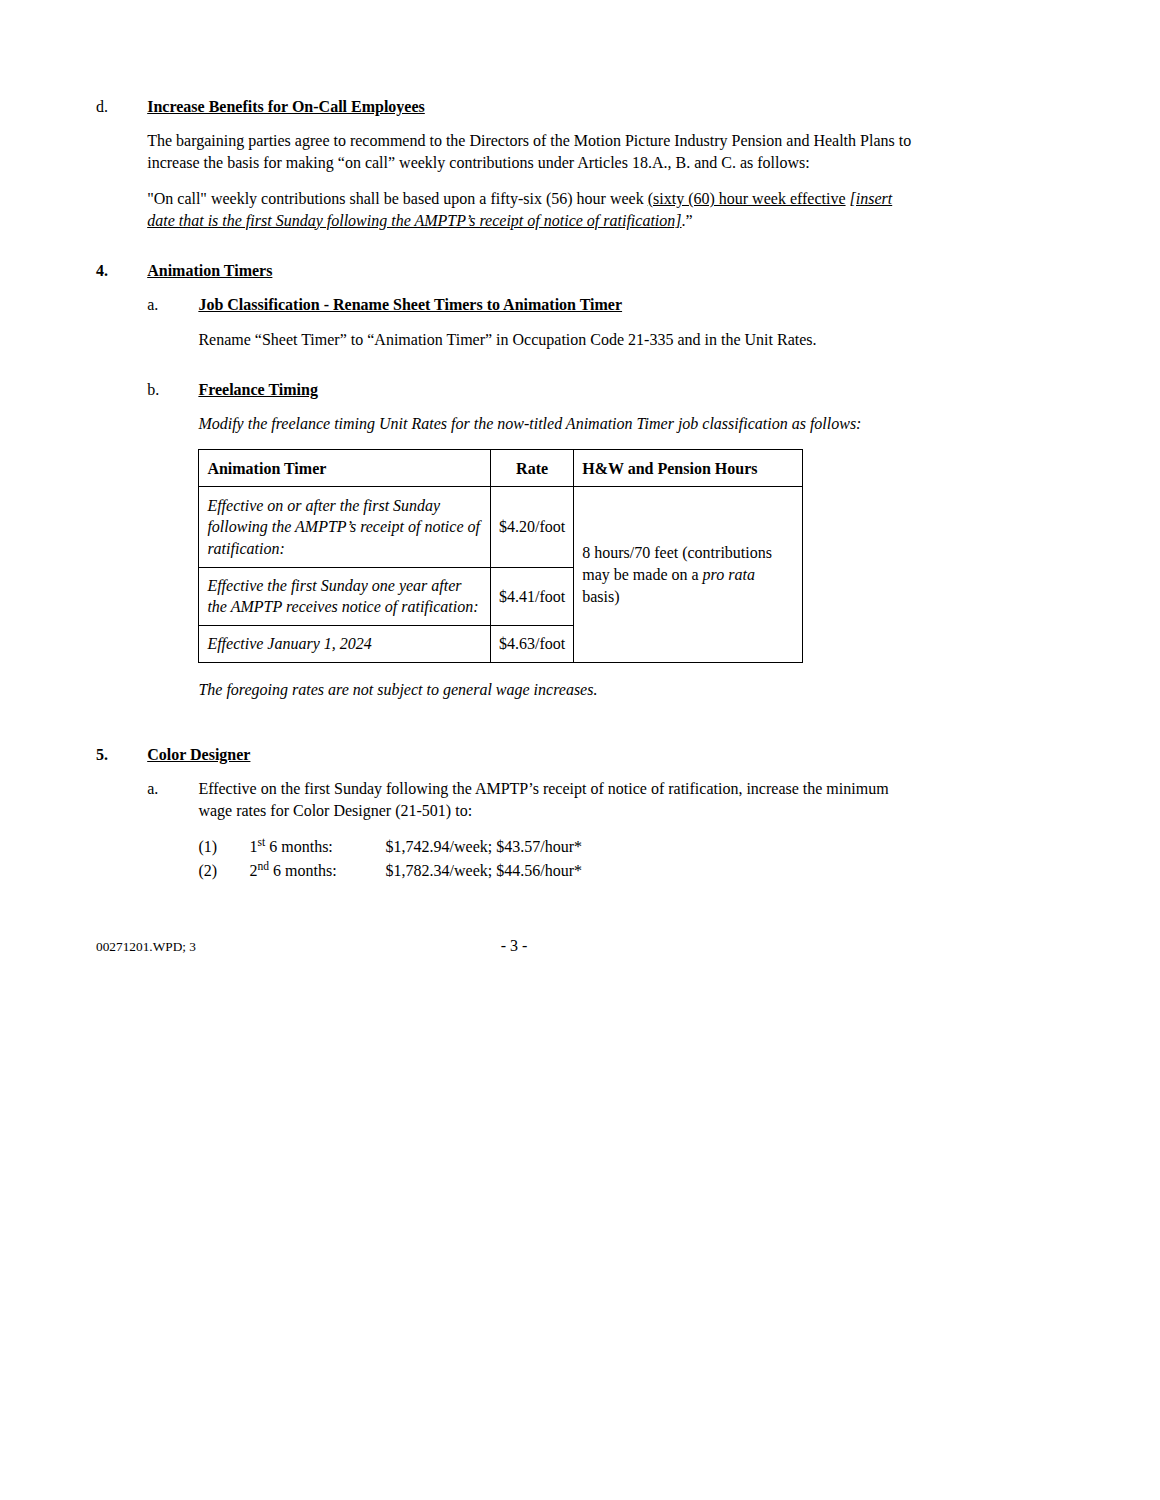d.
Increase Benefits for On-Call Employees
The bargaining parties agree to recommend to the Directors of the Motion Picture Industry Pension and Health Plans to increase the basis for making “on call” weekly contributions under Articles 18.A., B. and C. as follows:
"On call" weekly contributions shall be based upon a fifty-six (56) hour week (sixty (60) hour week effective [insert date that is the first Sunday following the AMPTP’s receipt of notice of ratification].”
4.
Animation Timers
a.
Job Classification - Rename Sheet Timers to Animation Timer
Rename “Sheet Timer” to “Animation Timer” in Occupation Code 21-335 and in the Unit Rates.
b.
Freelance Timing
Modify the freelance timing Unit Rates for the now-titled Animation Timer job classification as follows:
| Animation Timer | Rate | H&W and Pension Hours |
| --- | --- | --- |
| Effective on or after the first Sunday following the AMPTP’s receipt of notice of ratification: | $4.20/foot | 8 hours/70 feet (contributions may be made on a pro rata basis) |
| Effective the first Sunday one year after the AMPTP receives notice of ratification: | $4.41/foot |
| Effective January 1, 2024 | $4.63/foot |
The foregoing rates are not subject to general wage increases.
5.
Color Designer
a.
Effective on the first Sunday following the AMPTP’s receipt of notice of ratification, increase the minimum wage rates for Color Designer (21-501) to:
(1)
1st 6 months:
$1,742.94/week; $43.57/hour*
(2)
2nd 6 months:
$1,782.34/week; $44.56/hour*
00271201.WPD; 3
- 3 -